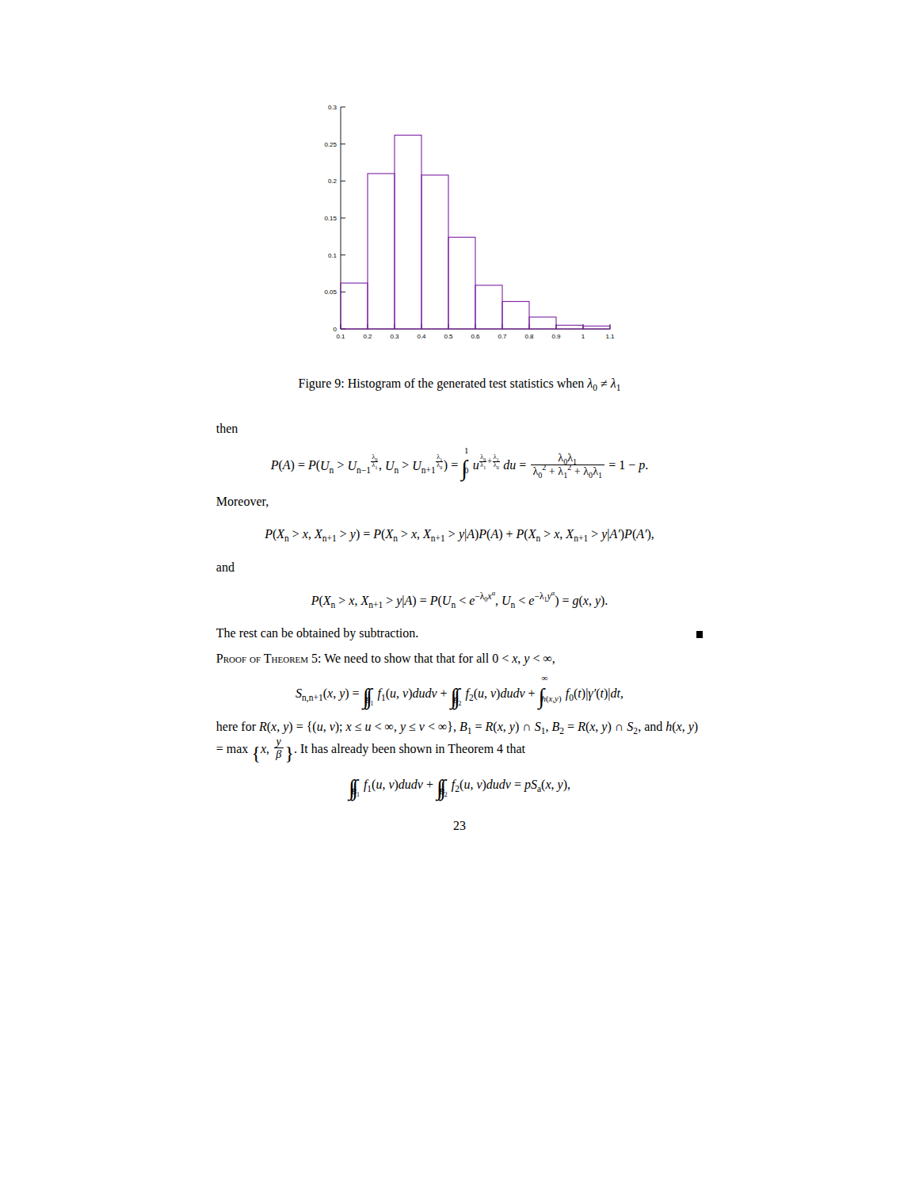0 0.05 0.1 0.15 0.2 0.25 0.3 0.1 0.2 0.3 0.4 0.5 0.6 0.7 0.8 0.9 1 1.1
Figure 9: Histogram of the generated test statistics when λ0 ≠ λ1
then
P(A) = P(Un > Un−1λ0 λ1, Un > Un+1λ1 λ0) = ∫10 uλ0 λ1+λ1 λ0 du = λ0λ1 λ02 + λ12 + λ0λ1 = 1 − p.
Moreover,
P(Xn > x, Xn+1 > y) = P(Xn > x, Xn+1 > y|A)P(A) + P(Xn > x, Xn+1 > y|A′)P(A′),
and
P(Xn > x, Xn+1 > y|A) = P(Un < e−λ0xα, Un < e−λ1yα) = g(x, y).
The rest can be obtained by subtraction.
Proof of Theorem 5: We need to show that that for all 0 < x, y < ∞,
Sn,n+1(x, y) = ∫∫B1 f1(u, v)dudv + ∫∫B2 f2(u, v)dudv + ∫∞h(x,y) f0(t)|γ′(t)|dt,
here for R(x, y) = {(u, v); x ≤ u < ∞, y ≤ v < ∞}, B1 = R(x, y) ∩ S1, B2 = R(x, y) ∩ S2, and h(x, y) = max {x, yβ}. It has already been shown in Theorem 4 that
∫∫B1 f1(u, v)dudv + ∫∫B2 f2(u, v)dudv = pSa(x, y),
23